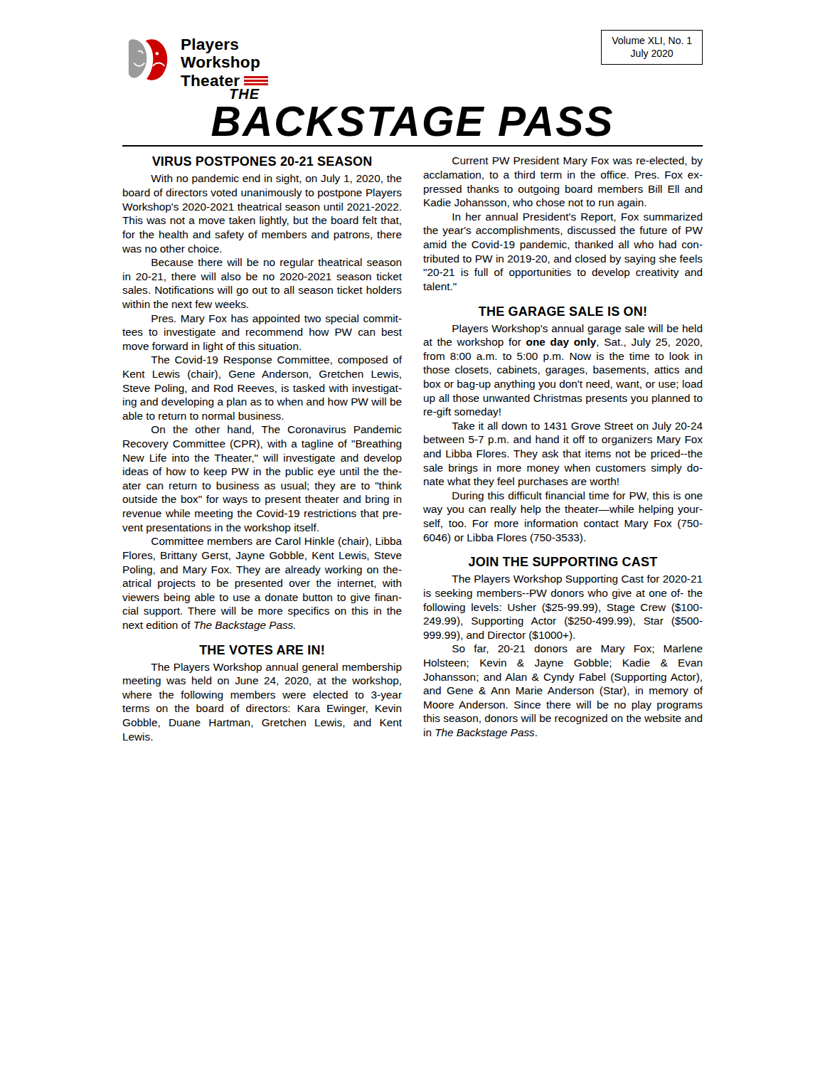Volume XLI, No. 1
July 2020
Players
Workshop
Theater
THE
BACKSTAGE PASS
Virus Postpones 20-21 Season
With no pandemic end in sight, on July 1, 2020, the board of directors voted unanimously to postpone Players Workshop's 2020-2021 theatrical season until 2021-2022. This was not a move taken lightly, but the board felt that, for the health and safety of members and patrons, there was no other choice.
Because there will be no regular theatrical season in 20-21, there will also be no 2020-2021 season ticket sales. Notifications will go out to all season ticket holders within the next few weeks.
Pres. Mary Fox has appointed two special committees to investigate and recommend how PW can best move forward in light of this situation.
The Covid-19 Response Committee, composed of Kent Lewis (chair), Gene Anderson, Gretchen Lewis, Steve Poling, and Rod Reeves, is tasked with investigating and developing a plan as to when and how PW will be able to return to normal business.
On the other hand, The Coronavirus Pandemic Recovery Committee (CPR), with a tagline of "Breathing New Life into the Theater," will investigate and develop ideas of how to keep PW in the public eye until the theater can return to business as usual; they are to "think outside the box" for ways to present theater and bring in revenue while meeting the Covid-19 restrictions that prevent presentations in the workshop itself.
Committee members are Carol Hinkle (chair), Libba Flores, Brittany Gerst, Jayne Gobble, Kent Lewis, Steve Poling, and Mary Fox. They are already working on theatrical projects to be presented over the internet, with viewers being able to use a donate button to give financial support. There will be more specifics on this in the next edition of The Backstage Pass.
The Votes Are In!
The Players Workshop annual general membership meeting was held on June 24, 2020, at the workshop, where the following members were elected to 3-year terms on the board of directors: Kara Ewinger, Kevin Gobble, Duane Hartman, Gretchen Lewis, and Kent Lewis.
Current PW President Mary Fox was re-elected, by acclamation, to a third term in the office. Pres. Fox expressed thanks to outgoing board members Bill Ell and Kadie Johansson, who chose not to run again.
In her annual President's Report, Fox summarized the year's accomplishments, discussed the future of PW amid the Covid-19 pandemic, thanked all who had contributed to PW in 2019-20, and closed by saying she feels "20-21 is full of opportunities to develop creativity and talent."
The Garage Sale Is On!
Players Workshop's annual garage sale will be held at the workshop for one day only, Sat., July 25, 2020, from 8:00 a.m. to 5:00 p.m. Now is the time to look in those closets, cabinets, garages, basements, attics and box or bag-up anything you don't need, want, or use; load up all those unwanted Christmas presents you planned to re-gift someday!
Take it all down to 1431 Grove Street on July 20-24 between 5-7 p.m. and hand it off to organizers Mary Fox and Libba Flores. They ask that items not be priced--the sale brings in more money when customers simply donate what they feel purchases are worth!
During this difficult financial time for PW, this is one way you can really help the theater—while helping yourself, too. For more information contact Mary Fox (750-6046) or Libba Flores (750-3533).
Join the Supporting Cast
The Players Workshop Supporting Cast for 2020-21 is seeking members--PW donors who give at one of- the following levels: Usher ($25-99.99), Stage Crew ($100-249.99), Supporting Actor ($250-499.99), Star ($500-999.99), and Director ($1000+).
So far, 20-21 donors are Mary Fox; Marlene Holsteen; Kevin & Jayne Gobble; Kadie & Evan Johansson; and Alan & Cyndy Fabel (Supporting Actor), and Gene & Ann Marie Anderson (Star), in memory of Moore Anderson. Since there will be no play programs this season, donors will be recognized on the website and in The Backstage Pass.